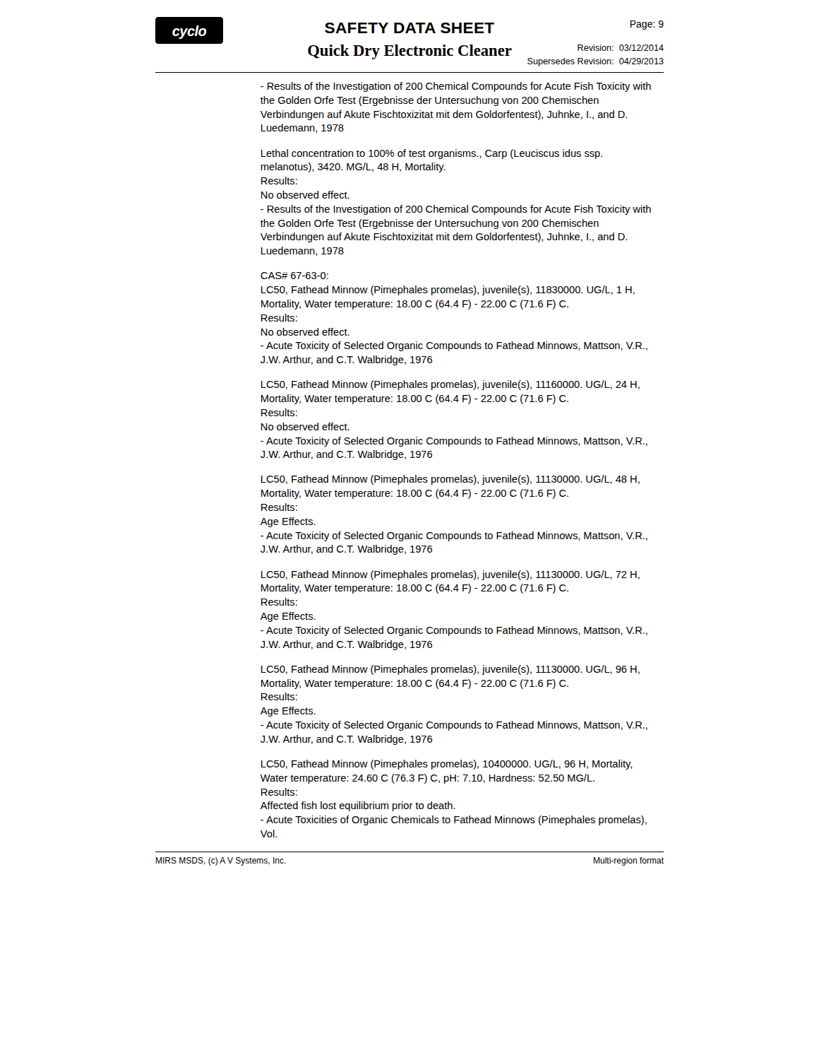cyclo
Page: 9
Revision: 03/12/2014
Supersedes Revision: 04/29/2013
SAFETY DATA SHEET
Quick Dry Electronic Cleaner
- Results of the Investigation of 200 Chemical Compounds for Acute Fish Toxicity with the Golden Orfe Test (Ergebnisse der Untersuchung von 200 Chemischen Verbindungen auf Akute Fischtoxizitat mit dem Goldorfentest), Juhnke, I., and D. Luedemann, 1978
Lethal concentration to 100% of test organisms., Carp (Leuciscus idus ssp. melanotus), 3420. MG/L, 48 H, Mortality.
Results:
No observed effect.
- Results of the Investigation of 200 Chemical Compounds for Acute Fish Toxicity with the Golden Orfe Test (Ergebnisse der Untersuchung von 200 Chemischen Verbindungen auf Akute Fischtoxizitat mit dem Goldorfentest), Juhnke, I., and D. Luedemann, 1978
CAS# 67-63-0:
LC50, Fathead Minnow (Pimephales promelas), juvenile(s), 11830000. UG/L, 1 H, Mortality, Water temperature: 18.00 C (64.4 F) - 22.00 C (71.6 F) C.
Results:
No observed effect.
- Acute Toxicity of Selected Organic Compounds to Fathead Minnows, Mattson, V.R., J.W. Arthur, and C.T. Walbridge, 1976
LC50, Fathead Minnow (Pimephales promelas), juvenile(s), 11160000. UG/L, 24 H, Mortality, Water temperature: 18.00 C (64.4 F) - 22.00 C (71.6 F) C.
Results:
No observed effect.
- Acute Toxicity of Selected Organic Compounds to Fathead Minnows, Mattson, V.R., J.W. Arthur, and C.T. Walbridge, 1976
LC50, Fathead Minnow (Pimephales promelas), juvenile(s), 11130000. UG/L, 48 H, Mortality, Water temperature: 18.00 C (64.4 F) - 22.00 C (71.6 F) C.
Results:
Age Effects.
- Acute Toxicity of Selected Organic Compounds to Fathead Minnows, Mattson, V.R., J.W. Arthur, and C.T. Walbridge, 1976
LC50, Fathead Minnow (Pimephales promelas), juvenile(s), 11130000. UG/L, 72 H, Mortality, Water temperature: 18.00 C (64.4 F) - 22.00 C (71.6 F) C.
Results:
Age Effects.
- Acute Toxicity of Selected Organic Compounds to Fathead Minnows, Mattson, V.R., J.W. Arthur, and C.T. Walbridge, 1976
LC50, Fathead Minnow (Pimephales promelas), juvenile(s), 11130000. UG/L, 96 H, Mortality, Water temperature: 18.00 C (64.4 F) - 22.00 C (71.6 F) C.
Results:
Age Effects.
- Acute Toxicity of Selected Organic Compounds to Fathead Minnows, Mattson, V.R., J.W. Arthur, and C.T. Walbridge, 1976
LC50, Fathead Minnow (Pimephales promelas), 10400000. UG/L, 96 H, Mortality, Water temperature: 24.60 C (76.3 F) C, pH: 7.10, Hardness: 52.50 MG/L.
Results:
Affected fish lost equilibrium prior to death.
- Acute Toxicities of Organic Chemicals to Fathead Minnows (Pimephales promelas), Vol.
MIRS MSDS, (c) A V Systems, Inc.
Multi-region format